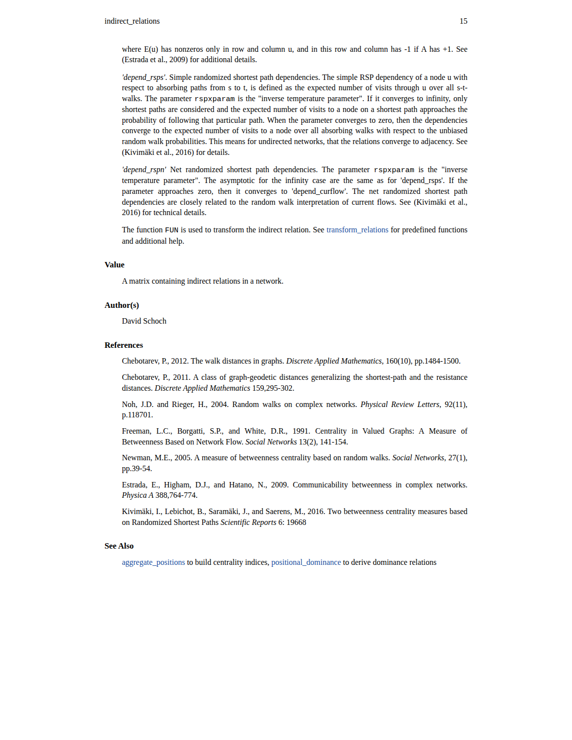indirect_relations 15
where E(u) has nonzeros only in row and column u, and in this row and column has -1 if A has +1. See (Estrada et al., 2009) for additional details.
'depend_rsps'. Simple randomized shortest path dependencies. The simple RSP dependency of a node u with respect to absorbing paths from s to t, is defined as the expected number of visits through u over all s-t-walks. The parameter rspxparam is the "inverse temperature parameter". If it converges to infinity, only shortest paths are considered and the expected number of visits to a node on a shortest path approaches the probability of following that particular path. When the parameter converges to zero, then the dependencies converge to the expected number of visits to a node over all absorbing walks with respect to the unbiased random walk probabilities. This means for undirected networks, that the relations converge to adjacency. See (Kivimäki et al., 2016) for details.
'depend_rspn' Net randomized shortest path dependencies. The parameter rspxparam is the "inverse temperature parameter". The asymptotic for the infinity case are the same as for 'depend_rsps'. If the parameter approaches zero, then it converges to 'depend_curflow'. The net randomized shortest path dependencies are closely related to the random walk interpretation of current flows. See (Kivimäki et al., 2016) for technical details.
The function FUN is used to transform the indirect relation. See transform_relations for predefined functions and additional help.
Value
A matrix containing indirect relations in a network.
Author(s)
David Schoch
References
Chebotarev, P., 2012. The walk distances in graphs. Discrete Applied Mathematics, 160(10), pp.1484-1500.
Chebotarev, P., 2011. A class of graph-geodetic distances generalizing the shortest-path and the resistance distances. Discrete Applied Mathematics 159,295-302.
Noh, J.D. and Rieger, H., 2004. Random walks on complex networks. Physical Review Letters, 92(11), p.118701.
Freeman, L.C., Borgatti, S.P., and White, D.R., 1991. Centrality in Valued Graphs: A Measure of Betweenness Based on Network Flow. Social Networks 13(2), 141-154.
Newman, M.E., 2005. A measure of betweenness centrality based on random walks. Social Networks, 27(1), pp.39-54.
Estrada, E., Higham, D.J., and Hatano, N., 2009. Communicability betweenness in complex networks. Physica A 388,764-774.
Kivimäki, I., Lebichot, B., Saramäki, J., and Saerens, M., 2016. Two betweenness centrality measures based on Randomized Shortest Paths Scientific Reports 6: 19668
See Also
aggregate_positions to build centrality indices, positional_dominance to derive dominance relations